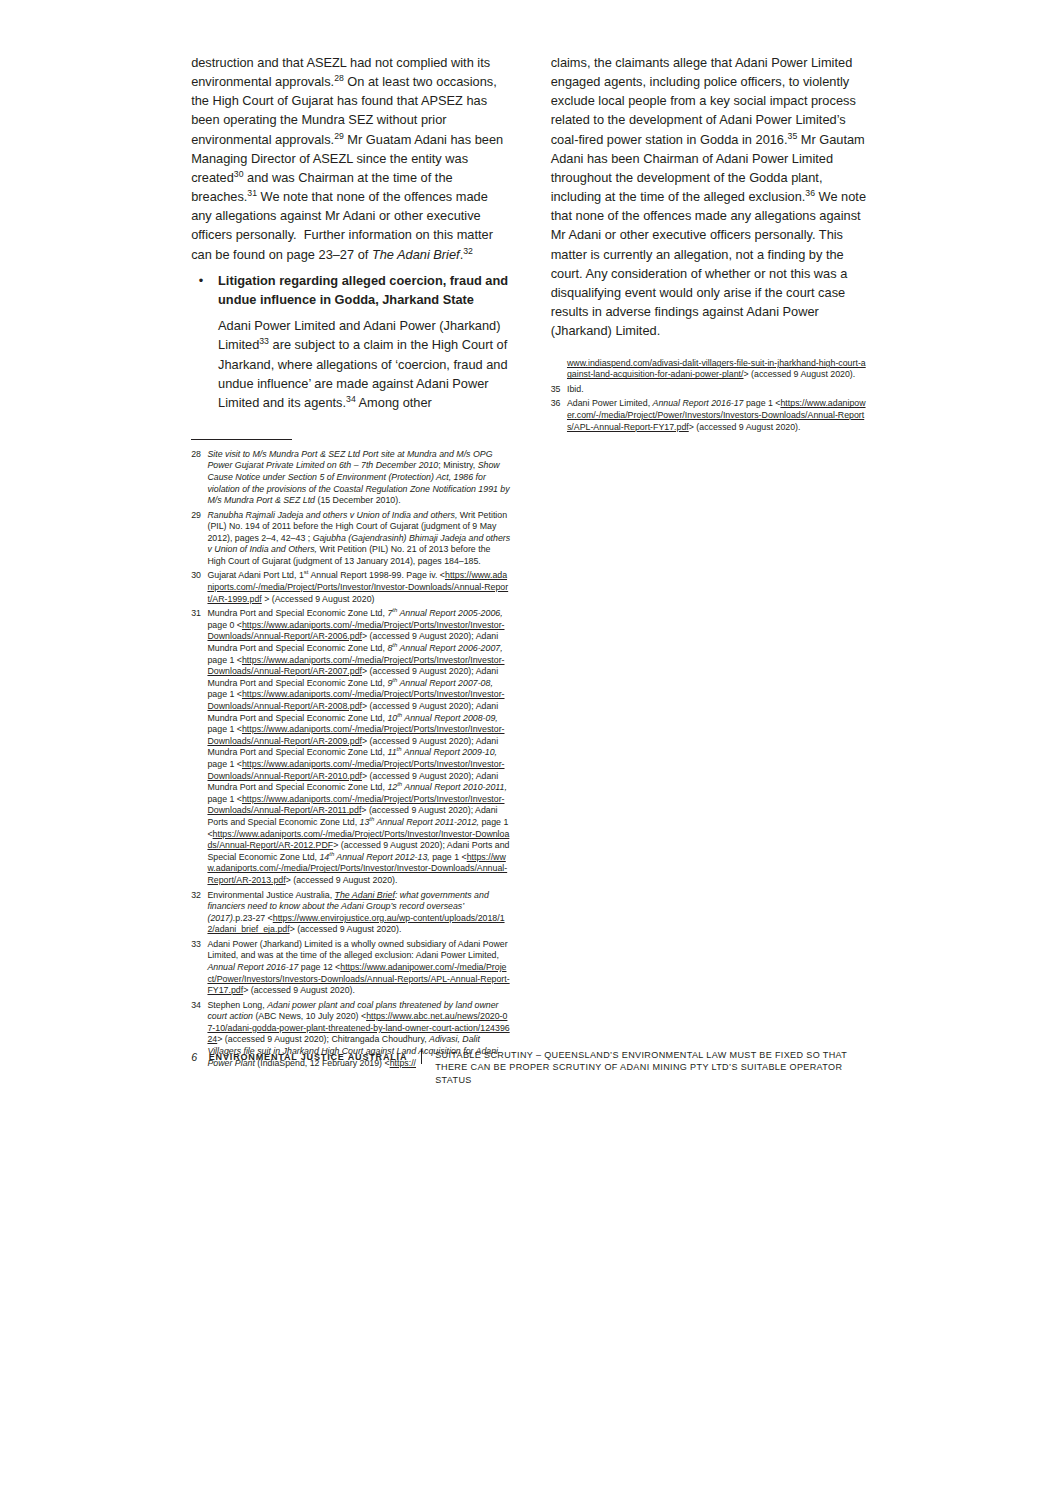destruction and that ASEZL had not complied with its environmental approvals.28 On at least two occasions, the High Court of Gujarat has found that APSEZ has been operating the Mundra SEZ without prior environmental approvals.29 Mr Guatam Adani has been Managing Director of ASEZL since the entity was created30 and was Chairman at the time of the breaches.31 We note that none of the offences made any allegations against Mr Adani or other executive officers personally. Further information on this matter can be found on page 23–27 of The Adani Brief.32
Litigation regarding alleged coercion, fraud and undue influence in Godda, Jharkand State
Adani Power Limited and Adani Power (Jharkand) Limited33 are subject to a claim in the High Court of Jharkand, where allegations of ‘coercion, fraud and undue influence’ are made against Adani Power Limited and its agents.34 Among other
28
Site visit to M/s Mundra Port & SEZ Ltd Port site at Mundra and M/s OPG Power Gujarat Private Limited on 6th – 7th December 2010; Ministry, Show Cause Notice under Section 5 of Environment (Protection) Act, 1986 for violation of the provisions of the Coastal Regulation Zone Notification 1991 by M/s Mundra Port & SEZ Ltd (15 December 2010).
29
Ranubha Rajmali Jadeja and others v Union of India and others, Writ Petition (PIL) No. 194 of 2011 before the High Court of Gujarat (judgment of 9 May 2012), pages 2–4, 42–43 ; Gajubha (Gajendrasinh) Bhimaji Jadeja and others v Union of India and Others, Writ Petition (PIL) No. 21 of 2013 before the High Court of Gujarat (judgment of 13 January 2014), pages 184–185.
30
Gujarat Adani Port Ltd, 1st Annual Report 1998-99. Page iv. <https://www.adaniports.com/-/media/Project/Ports/Investor/Investor-Downloads/Annual-Report/AR-1999.pdf > (Accessed 9 August 2020)
31
Mundra Port and Special Economic Zone Ltd, 7th Annual Report 2005-2006, page 0 <https://www.adaniports.com/-/media/Project/Ports/Investor/Investor-Downloads/Annual-Report/AR-2006.pdf> (accessed 9 August 2020); Adani Mundra Port and Special Economic Zone Ltd, 8th Annual Report 2006-2007, page 1 <https://www.adaniports.com/-/media/Project/Ports/Investor/Investor-Downloads/Annual-Report/AR-2007.pdf> (accessed 9 August 2020); Adani Mundra Port and Special Economic Zone Ltd, 9th Annual Report 2007-08, page 1 <https://www.adaniports.com/-/media/Project/Ports/Investor/Investor-Downloads/Annual-Report/AR-2008.pdf> (accessed 9 August 2020); Adani Mundra Port and Special Economic Zone Ltd, 10th Annual Report 2008-09, page 1 <https://www.adaniports.com/-/media/Project/Ports/Investor/Investor-Downloads/Annual-Report/AR-2009.pdf> (accessed 9 August 2020); Adani Mundra Port and Special Economic Zone Ltd, 11th Annual Report 2009-10, page 1 <https://www.adaniports.com/-/media/Project/Ports/Investor/Investor-Downloads/Annual-Report/AR-2010.pdf> (accessed 9 August 2020); Adani Mundra Port and Special Economic Zone Ltd, 12th Annual Report 2010-2011, page 1 <https://www.adaniports.com/-/media/Project/Ports/Investor/Investor-Downloads/Annual-Report/AR-2011.pdf> (accessed 9 August 2020); Adani Ports and Special Economic Zone Ltd, 13th Annual Report 2011-2012, page 1 <https://www.adaniports.com/-/media/Project/Ports/Investor/Investor-Downloads/Annual-Report/AR-2012.PDF> (accessed 9 August 2020); Adani Ports and Special Economic Zone Ltd, 14th Annual Report 2012-13, page 1 <https://www.adaniports.com/-/media/Project/Ports/Investor/Investor-Downloads/Annual-Report/AR-2013.pdf> (accessed 9 August 2020).
32
Environmental Justice Australia, The Adani Brief: what governments and financiers need to know about the Adani Group’s record overseas’ (2017). p.23-27 <https://www.envirojustice.org.au/wp-content/uploads/2018/12/adani_brief_eja.pdf> (accessed 9 August 2020).
33
Adani Power (Jharkand) Limited is a wholly owned subsidiary of Adani Power Limited, and was at the time of the alleged exclusion: Adani Power Limited, Annual Report 2016-17 page 12 <https://www.adanipower.com/-/media/Project/Power/Investors/Investors-Downloads/Annual-Reports/APL-Annual-Report-FY17.pdf> (accessed 9 August 2020).
34
Stephen Long, Adani power plant and coal plans threatened by land owner court action (ABC News, 10 July 2020) <https://www.abc.net.au/news/2020-07-10/adani-godda-power-plant-threatened-by-land-owner-court-action/12439624> (accessed 9 August 2020); Chitrangada Choudhury, Adivasi, Dalit Villagers file suit in Jharkand High Court against Land Acquisition for Adani Power Plant (IndiaSpend, 12 February 2019) <https://
claims, the claimants allege that Adani Power Limited engaged agents, including police officers, to violently exclude local people from a key social impact process related to the development of Adani Power Limited’s coal-fired power station in Godda in 2016.35 Mr Gautam Adani has been Chairman of Adani Power Limited throughout the development of the Godda plant, including at the time of the alleged exclusion.36 We note that none of the offences made any allegations against Mr Adani or other executive officers personally. This matter is currently an allegation, not a finding by the court. Any consideration of whether or not this was a disqualifying event would only arise if the court case results in adverse findings against Adani Power (Jharkand) Limited.
www.indiaspend.com/adivasi-dalit-villagers-file-suit-in-jharkhand-high-court-against-land-acquisition-for-adani-power-plant/> (accessed 9 August 2020).
35
Ibid.
36
Adani Power Limited, Annual Report 2016-17 page 1 <https://www.adanipower.com/-/media/Project/Power/Investors/Investors-Downloads/Annual-Reports/APL-Annual-Report-FY17.pdf> (accessed 9 August 2020).
6
Environmental Justice Australia
Suitable scrutiny – Queensland’s environmental law must be fixed so that there can be proper scrutiny of Adani Mining Pty Ltd’s suitable operator status